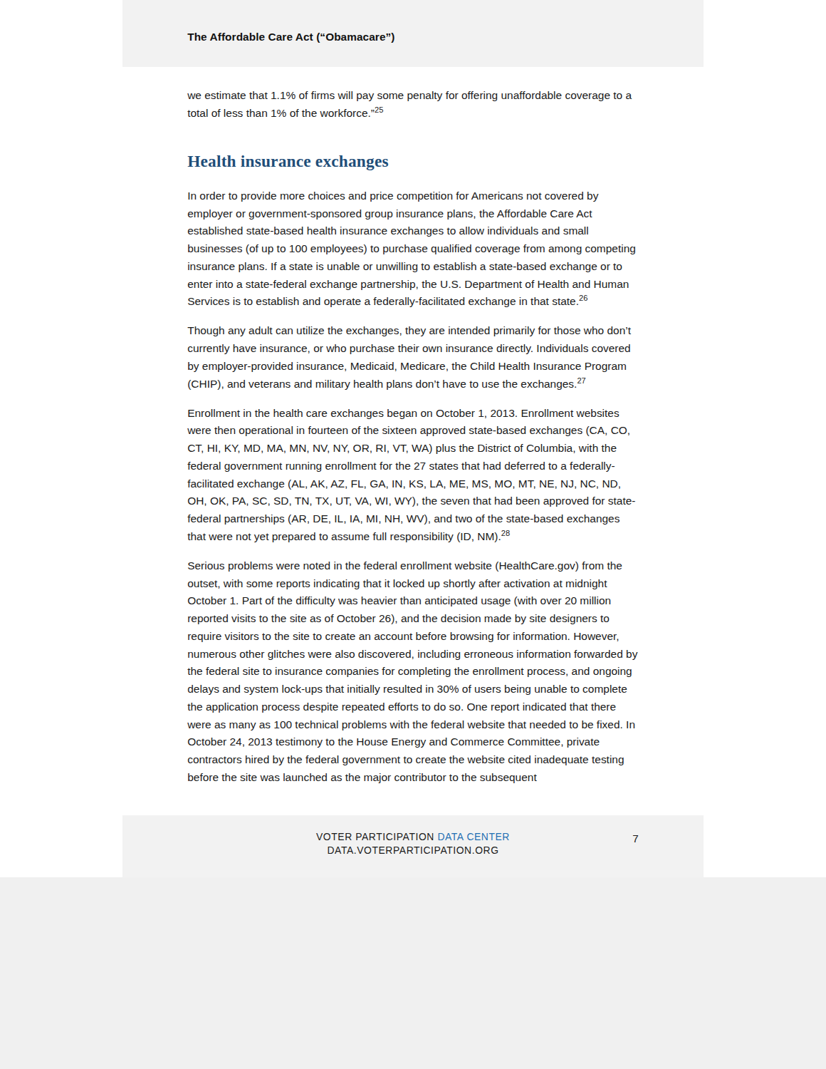The Affordable Care Act (“Obamacare”)
we estimate that 1.1% of firms will pay some penalty for offering unaffordable coverage to a total of less than 1% of the workforce.”25
Health insurance exchanges
In order to provide more choices and price competition for Americans not covered by employer or government-sponsored group insurance plans, the Affordable Care Act established state-based health insurance exchanges to allow individuals and small businesses (of up to 100 employees) to purchase qualified coverage from among competing insurance plans. If a state is unable or unwilling to establish a state-based exchange or to enter into a state-federal exchange partnership, the U.S. Department of Health and Human Services is to establish and operate a federally-facilitated exchange in that state.26
Though any adult can utilize the exchanges, they are intended primarily for those who don’t currently have insurance, or who purchase their own insurance directly. Individuals covered by employer-provided insurance, Medicaid, Medicare, the Child Health Insurance Program (CHIP), and veterans and military health plans don’t have to use the exchanges.27
Enrollment in the health care exchanges began on October 1, 2013. Enrollment websites were then operational in fourteen of the sixteen approved state-based exchanges (CA, CO, CT, HI, KY, MD, MA, MN, NV, NY, OR, RI, VT, WA) plus the District of Columbia, with the federal government running enrollment for the 27 states that had deferred to a federally-facilitated exchange (AL, AK, AZ, FL, GA, IN, KS, LA, ME, MS, MO, MT, NE, NJ, NC, ND, OH, OK, PA, SC, SD, TN, TX, UT, VA, WI, WY), the seven that had been approved for state-federal partnerships (AR, DE, IL, IA, MI, NH, WV), and two of the state-based exchanges that were not yet prepared to assume full responsibility (ID, NM).28
Serious problems were noted in the federal enrollment website (HealthCare.gov) from the outset, with some reports indicating that it locked up shortly after activation at midnight October 1. Part of the difficulty was heavier than anticipated usage (with over 20 million reported visits to the site as of October 26), and the decision made by site designers to require visitors to the site to create an account before browsing for information. However, numerous other glitches were also discovered, including erroneous information forwarded by the federal site to insurance companies for completing the enrollment process, and ongoing delays and system lock-ups that initially resulted in 30% of users being unable to complete the application process despite repeated efforts to do so. One report indicated that there were as many as 100 technical problems with the federal website that needed to be fixed. In October 24, 2013 testimony to the House Energy and Commerce Committee, private contractors hired by the federal government to create the website cited inadequate testing before the site was launched as the major contributor to the subsequent
7
VOTER PARTICIPATION DATA CENTER
DATA.VOTERPARTICIPATION.ORG